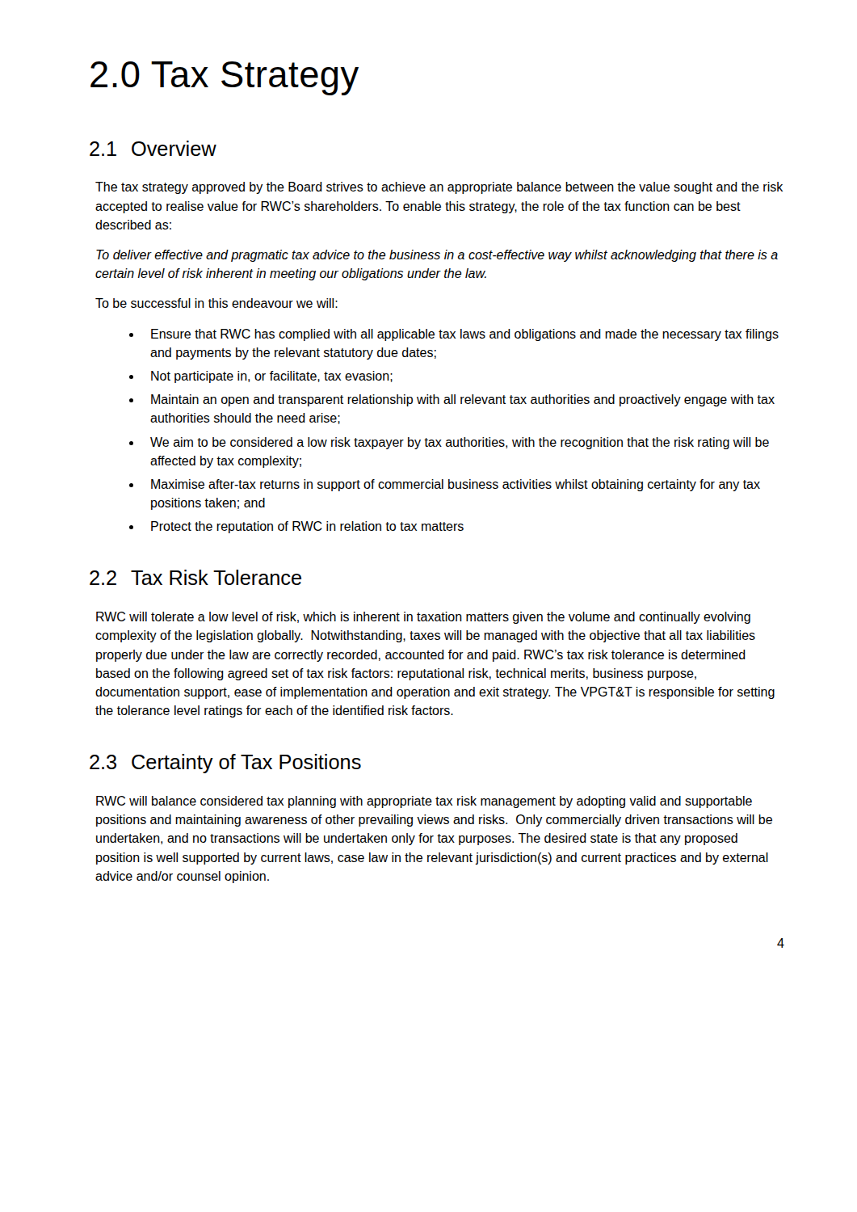2.0 Tax Strategy
2.1 Overview
The tax strategy approved by the Board strives to achieve an appropriate balance between the value sought and the risk accepted to realise value for RWC’s shareholders. To enable this strategy, the role of the tax function can be best described as:
To deliver effective and pragmatic tax advice to the business in a cost-effective way whilst acknowledging that there is a certain level of risk inherent in meeting our obligations under the law.
To be successful in this endeavour we will:
Ensure that RWC has complied with all applicable tax laws and obligations and made the necessary tax filings and payments by the relevant statutory due dates;
Not participate in, or facilitate, tax evasion;
Maintain an open and transparent relationship with all relevant tax authorities and proactively engage with tax authorities should the need arise;
We aim to be considered a low risk taxpayer by tax authorities, with the recognition that the risk rating will be affected by tax complexity;
Maximise after-tax returns in support of commercial business activities whilst obtaining certainty for any tax positions taken; and
Protect the reputation of RWC in relation to tax matters
2.2 Tax Risk Tolerance
RWC will tolerate a low level of risk, which is inherent in taxation matters given the volume and continually evolving complexity of the legislation globally. Notwithstanding, taxes will be managed with the objective that all tax liabilities properly due under the law are correctly recorded, accounted for and paid. RWC’s tax risk tolerance is determined based on the following agreed set of tax risk factors: reputational risk, technical merits, business purpose, documentation support, ease of implementation and operation and exit strategy. The VPGT&T is responsible for setting the tolerance level ratings for each of the identified risk factors.
2.3 Certainty of Tax Positions
RWC will balance considered tax planning with appropriate tax risk management by adopting valid and supportable positions and maintaining awareness of other prevailing views and risks. Only commercially driven transactions will be undertaken, and no transactions will be undertaken only for tax purposes. The desired state is that any proposed position is well supported by current laws, case law in the relevant jurisdiction(s) and current practices and by external advice and/or counsel opinion.
4